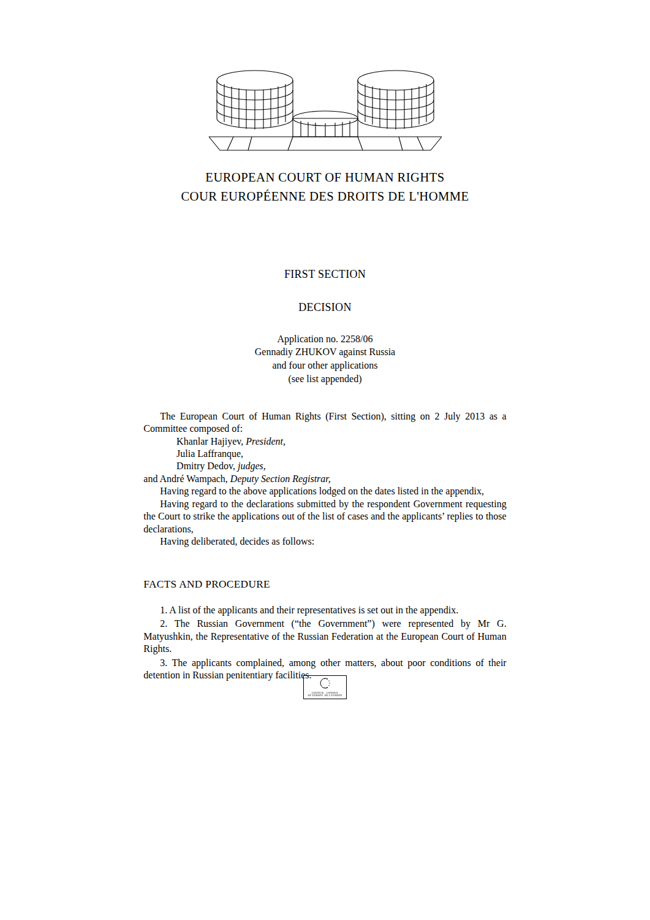EUROPEAN COURT OF HUMAN RIGHTS COUR EUROPÉENNE DES DROITS DE L'HOMME
FIRST SECTION
DECISION
Application no. 2258/06
Gennadiy ZHUKOV against Russia
and four other applications
(see list appended)
The European Court of Human Rights (First Section), sitting on 2 July 2013 as a Committee composed of:
Khanlar Hajiyev, President, Julia Laffranque, Dmitry Dedov, judges,
and André Wampach, Deputy Section Registrar,
Having regard to the above applications lodged on the dates listed in the appendix,
Having regard to the declarations submitted by the respondent Government requesting the Court to strike the applications out of the list of cases and the applicants’ replies to those declarations,
Having deliberated, decides as follows:
FACTS AND PROCEDURE
1. A list of the applicants and their representatives is set out in the appendix.
2. The Russian Government (“the Government”) were represented by Mr G. Matyushkin, the Representative of the Russian Federation at the European Court of Human Rights.
3. The applicants complained, among other matters, about poor conditions of their detention in Russian penitentiary facilities.
COUNCIL CONSEIL
OF EUROPE DE L'EUROPE